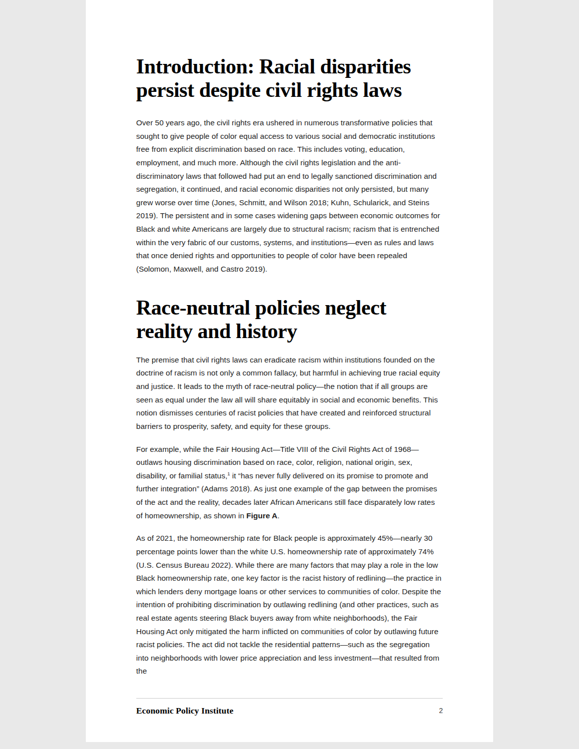Introduction: Racial disparities persist despite civil rights laws
Over 50 years ago, the civil rights era ushered in numerous transformative policies that sought to give people of color equal access to various social and democratic institutions free from explicit discrimination based on race. This includes voting, education, employment, and much more. Although the civil rights legislation and the anti-discriminatory laws that followed had put an end to legally sanctioned discrimination and segregation, it continued, and racial economic disparities not only persisted, but many grew worse over time (Jones, Schmitt, and Wilson 2018; Kuhn, Schularick, and Steins 2019). The persistent and in some cases widening gaps between economic outcomes for Black and white Americans are largely due to structural racism; racism that is entrenched within the very fabric of our customs, systems, and institutions—even as rules and laws that once denied rights and opportunities to people of color have been repealed (Solomon, Maxwell, and Castro 2019).
Race-neutral policies neglect reality and history
The premise that civil rights laws can eradicate racism within institutions founded on the doctrine of racism is not only a common fallacy, but harmful in achieving true racial equity and justice. It leads to the myth of race-neutral policy—the notion that if all groups are seen as equal under the law all will share equitably in social and economic benefits. This notion dismisses centuries of racist policies that have created and reinforced structural barriers to prosperity, safety, and equity for these groups.
For example, while the Fair Housing Act—Title VIII of the Civil Rights Act of 1968—outlaws housing discrimination based on race, color, religion, national origin, sex, disability, or familial status,1 it “has never fully delivered on its promise to promote and further integration” (Adams 2018). As just one example of the gap between the promises of the act and the reality, decades later African Americans still face disparately low rates of homeownership, as shown in Figure A.
As of 2021, the homeownership rate for Black people is approximately 45%—nearly 30 percentage points lower than the white U.S. homeownership rate of approximately 74% (U.S. Census Bureau 2022). While there are many factors that may play a role in the low Black homeownership rate, one key factor is the racist history of redlining—the practice in which lenders deny mortgage loans or other services to communities of color. Despite the intention of prohibiting discrimination by outlawing redlining (and other practices, such as real estate agents steering Black buyers away from white neighborhoods), the Fair Housing Act only mitigated the harm inflicted on communities of color by outlawing future racist policies. The act did not tackle the residential patterns—such as the segregation into neighborhoods with lower price appreciation and less investment—that resulted from the
Economic Policy Institute
2